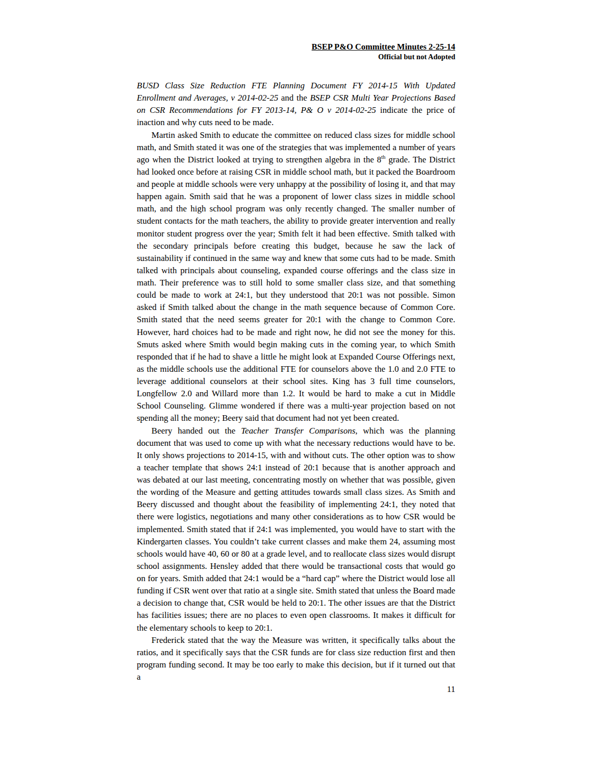BSEP P&O Committee Minutes 2-25-14
Official but not Adopted
BUSD Class Size Reduction FTE Planning Document FY 2014-15 With Updated Enrollment and Averages, v 2014-02-25 and the BSEP CSR Multi Year Projections Based on CSR Recommendations for FY 2013-14, P& O v 2014-02-25 indicate the price of inaction and why cuts need to be made.
Martin asked Smith to educate the committee on reduced class sizes for middle school math, and Smith stated it was one of the strategies that was implemented a number of years ago when the District looked at trying to strengthen algebra in the 8th grade. The District had looked once before at raising CSR in middle school math, but it packed the Boardroom and people at middle schools were very unhappy at the possibility of losing it, and that may happen again. Smith said that he was a proponent of lower class sizes in middle school math, and the high school program was only recently changed. The smaller number of student contacts for the math teachers, the ability to provide greater intervention and really monitor student progress over the year; Smith felt it had been effective. Smith talked with the secondary principals before creating this budget, because he saw the lack of sustainability if continued in the same way and knew that some cuts had to be made. Smith talked with principals about counseling, expanded course offerings and the class size in math. Their preference was to still hold to some smaller class size, and that something could be made to work at 24:1, but they understood that 20:1 was not possible. Simon asked if Smith talked about the change in the math sequence because of Common Core. Smith stated that the need seems greater for 20:1 with the change to Common Core. However, hard choices had to be made and right now, he did not see the money for this. Smuts asked where Smith would begin making cuts in the coming year, to which Smith responded that if he had to shave a little he might look at Expanded Course Offerings next, as the middle schools use the additional FTE for counselors above the 1.0 and 2.0 FTE to leverage additional counselors at their school sites. King has 3 full time counselors, Longfellow 2.0 and Willard more than 1.2. It would be hard to make a cut in Middle School Counseling. Glimme wondered if there was a multi-year projection based on not spending all the money; Beery said that document had not yet been created.
Beery handed out the Teacher Transfer Comparisons, which was the planning document that was used to come up with what the necessary reductions would have to be. It only shows projections to 2014-15, with and without cuts. The other option was to show a teacher template that shows 24:1 instead of 20:1 because that is another approach and was debated at our last meeting, concentrating mostly on whether that was possible, given the wording of the Measure and getting attitudes towards small class sizes. As Smith and Beery discussed and thought about the feasibility of implementing 24:1, they noted that there were logistics, negotiations and many other considerations as to how CSR would be implemented. Smith stated that if 24:1 was implemented, you would have to start with the Kindergarten classes. You couldn’t take current classes and make them 24, assuming most schools would have 40, 60 or 80 at a grade level, and to reallocate class sizes would disrupt school assignments. Hensley added that there would be transactional costs that would go on for years. Smith added that 24:1 would be a “hard cap” where the District would lose all funding if CSR went over that ratio at a single site. Smith stated that unless the Board made a decision to change that, CSR would be held to 20:1. The other issues are that the District has facilities issues; there are no places to even open classrooms. It makes it difficult for the elementary schools to keep to 20:1.
Frederick stated that the way the Measure was written, it specifically talks about the ratios, and it specifically says that the CSR funds are for class size reduction first and then program funding second. It may be too early to make this decision, but if it turned out that a
11